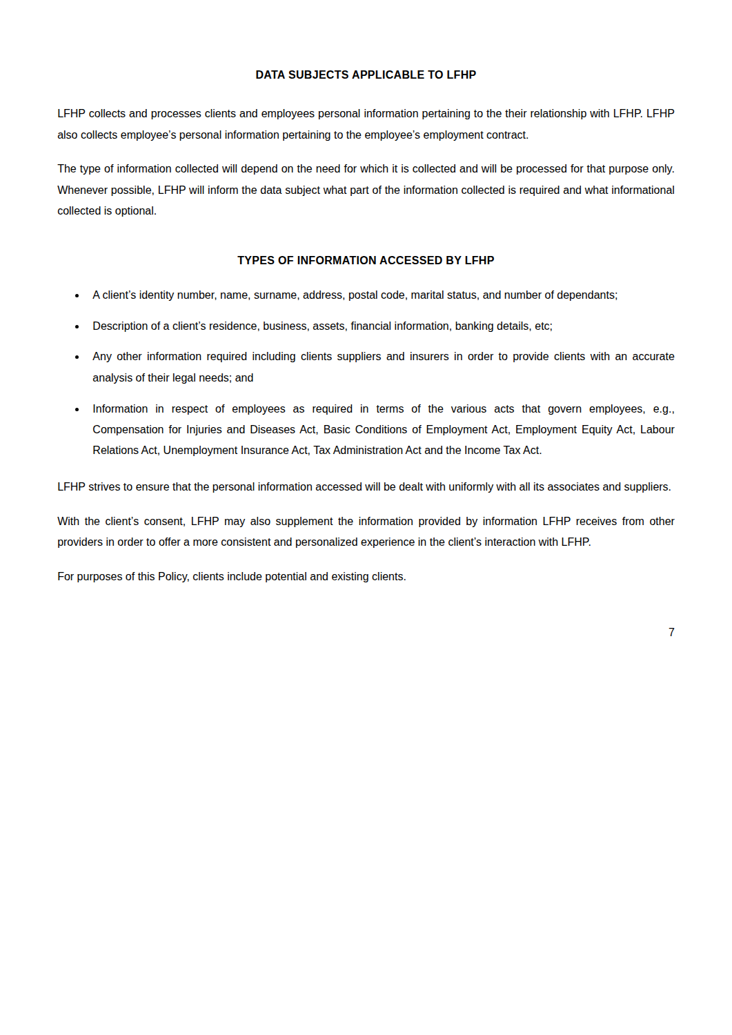DATA SUBJECTS APPLICABLE TO LFHP
LFHP collects and processes clients and employees personal information pertaining to the their relationship with LFHP. LFHP also collects employee’s personal information pertaining to the employee’s employment contract.
The type of information collected will depend on the need for which it is collected and will be processed for that purpose only. Whenever possible, LFHP will inform the data subject what part of the information collected is required and what informational collected is optional.
TYPES OF INFORMATION ACCESSED BY LFHP
A client’s identity number, name, surname, address, postal code, marital status, and number of dependants;
Description of a client’s residence, business, assets, financial information, banking details, etc;
Any other information required including clients suppliers and insurers in order to provide clients with an accurate analysis of their legal needs; and
Information in respect of employees as required in terms of the various acts that govern employees, e.g., Compensation for Injuries and Diseases Act, Basic Conditions of Employment Act, Employment Equity Act, Labour Relations Act, Unemployment Insurance Act, Tax Administration Act and the Income Tax Act.
LFHP strives to ensure that the personal information accessed will be dealt with uniformly with all its associates and suppliers.
With the client’s consent, LFHP may also supplement the information provided by information LFHP receives from other providers in order to offer a more consistent and personalized experience in the client’s interaction with LFHP.
For purposes of this Policy, clients include potential and existing clients.
7